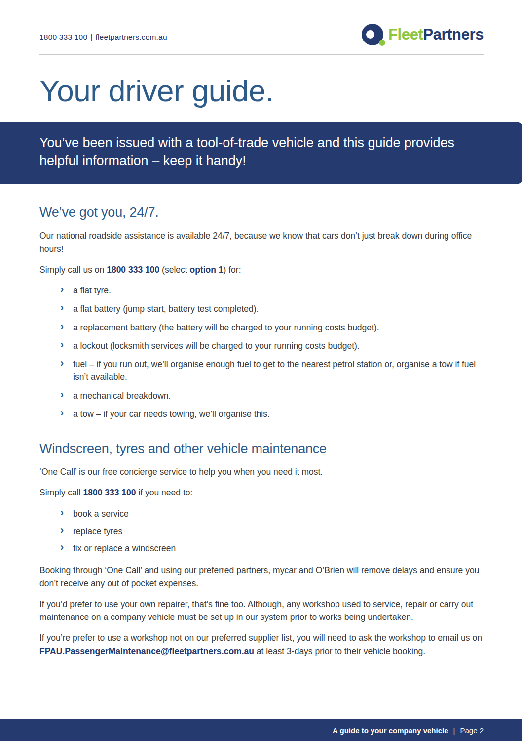1800 333 100|fleetpartners.com.au
Fleet Partners
Your driver guide.
You’ve been issued with a tool-of-trade vehicle and this guide provides helpful information – keep it handy!
We’ve got you, 24/7.
Our national roadside assistance is available 24/7, because we know that cars don’t just break down during office hours!
Simply call us on 1800 333 100 (select option 1) for:
a flat tyre.
a flat battery (jump start, battery test completed).
a replacement battery (the battery will be charged to your running costs budget).
a lockout (locksmith services will be charged to your running costs budget).
fuel – if you run out, we’ll organise enough fuel to get to the nearest petrol station or, organise a tow if fuel isn’t available.
a mechanical breakdown.
a tow – if your car needs towing, we’ll organise this.
Windscreen, tyres and other vehicle maintenance
‘One Call’ is our free concierge service to help you when you need it most.
Simply call 1800 333 100 if you need to:
book a service
replace tyres
fix or replace a windscreen
Booking through ‘One Call’ and using our preferred partners, mycar and O’Brien will remove delays and ensure you don’t receive any out of pocket expenses.
If you’d prefer to use your own repairer, that’s fine too. Although, any workshop used to service, repair or carry out maintenance on a company vehicle must be set up in our system prior to works being undertaken.
If you’re prefer to use a workshop not on our preferred supplier list, you will need to ask the workshop to email us on FPAU.PassengerMaintenance@fleetpartners.com.au at least 3-days prior to their vehicle booking.
A guide to your company vehicle | Page 2